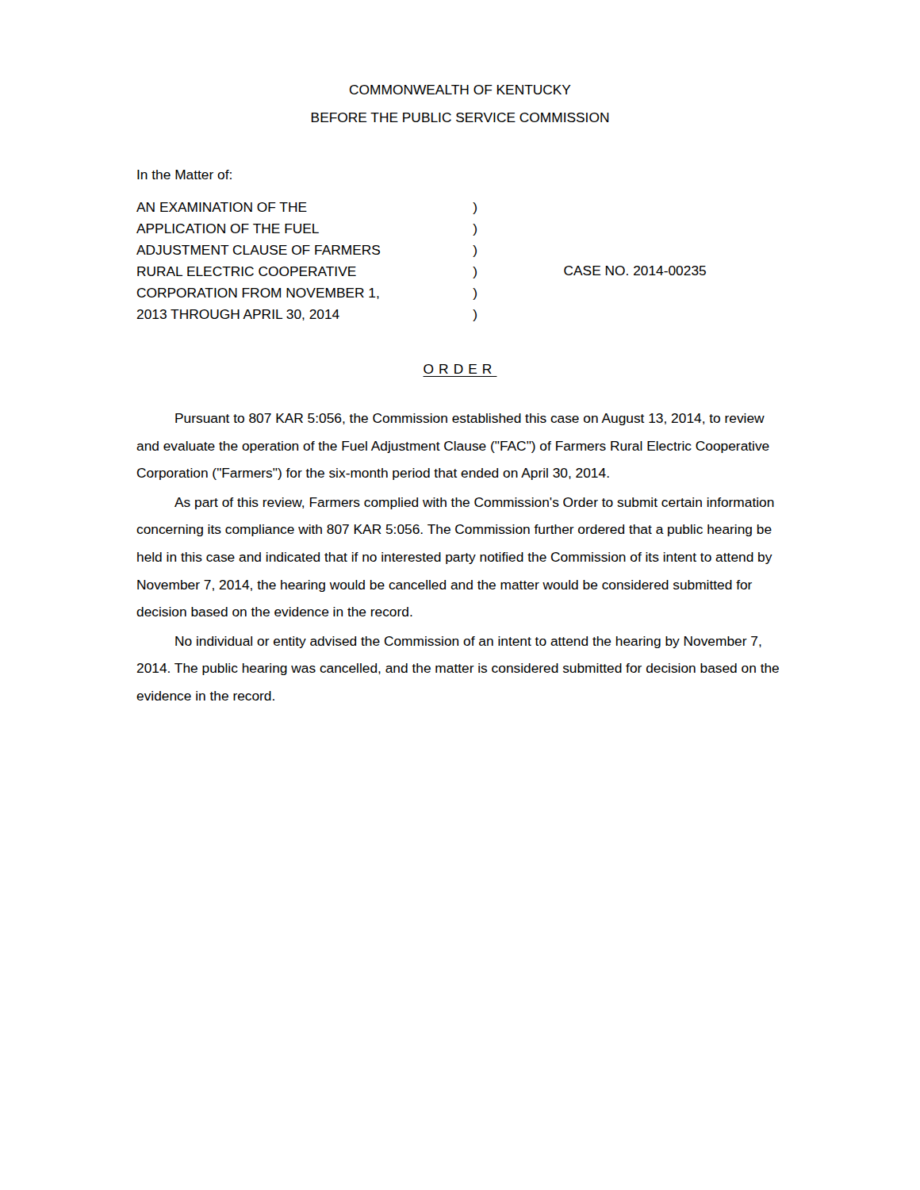COMMONWEALTH OF KENTUCKY
BEFORE THE PUBLIC SERVICE COMMISSION
In the Matter of:
| AN EXAMINATION OF THE APPLICATION OF THE FUEL ADJUSTMENT CLAUSE OF FARMERS RURAL ELECTRIC COOPERATIVE CORPORATION FROM NOVEMBER 1, 2013 THROUGH APRIL 30, 2014 | ) ) ) ) ) ) | CASE NO. 2014-00235 |
ORDER
Pursuant to 807 KAR 5:056, the Commission established this case on August 13, 2014, to review and evaluate the operation of the Fuel Adjustment Clause ("FAC") of Farmers Rural Electric Cooperative Corporation ("Farmers") for the six-month period that ended on April 30, 2014.
As part of this review, Farmers complied with the Commission's Order to submit certain information concerning its compliance with 807 KAR 5:056. The Commission further ordered that a public hearing be held in this case and indicated that if no interested party notified the Commission of its intent to attend by November 7, 2014, the hearing would be cancelled and the matter would be considered submitted for decision based on the evidence in the record.
No individual or entity advised the Commission of an intent to attend the hearing by November 7, 2014. The public hearing was cancelled, and the matter is considered submitted for decision based on the evidence in the record.